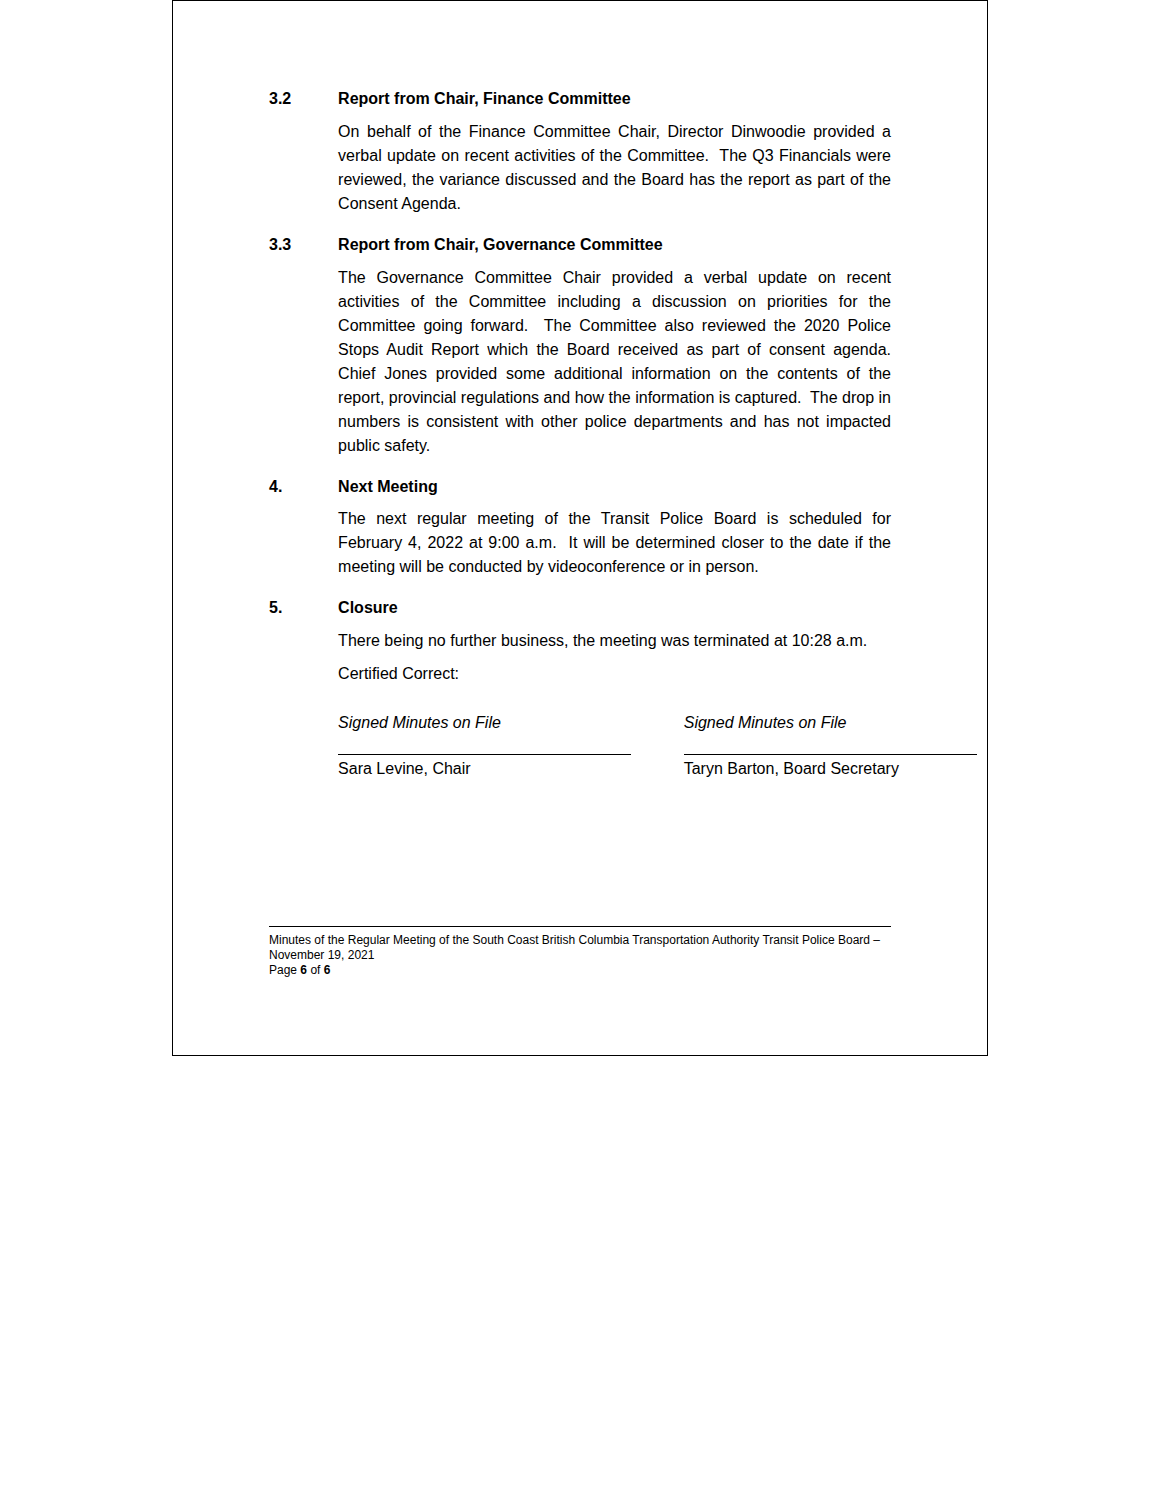3.2
Report from Chair, Finance Committee
On behalf of the Finance Committee Chair, Director Dinwoodie provided a verbal update on recent activities of the Committee. The Q3 Financials were reviewed, the variance discussed and the Board has the report as part of the Consent Agenda.
3.3
Report from Chair, Governance Committee
The Governance Committee Chair provided a verbal update on recent activities of the Committee including a discussion on priorities for the Committee going forward. The Committee also reviewed the 2020 Police Stops Audit Report which the Board received as part of consent agenda. Chief Jones provided some additional information on the contents of the report, provincial regulations and how the information is captured. The drop in numbers is consistent with other police departments and has not impacted public safety.
4.
Next Meeting
The next regular meeting of the Transit Police Board is scheduled for February 4, 2022 at 9:00 a.m. It will be determined closer to the date if the meeting will be conducted by videoconference or in person.
5.
Closure
There being no further business, the meeting was terminated at 10:28 a.m.
Certified Correct:
Signed Minutes on File
Sara Levine, Chair
Signed Minutes on File
Taryn Barton, Board Secretary
Minutes of the Regular Meeting of the South Coast British Columbia Transportation Authority Transit Police Board – November 19, 2021 Page 6 of 6